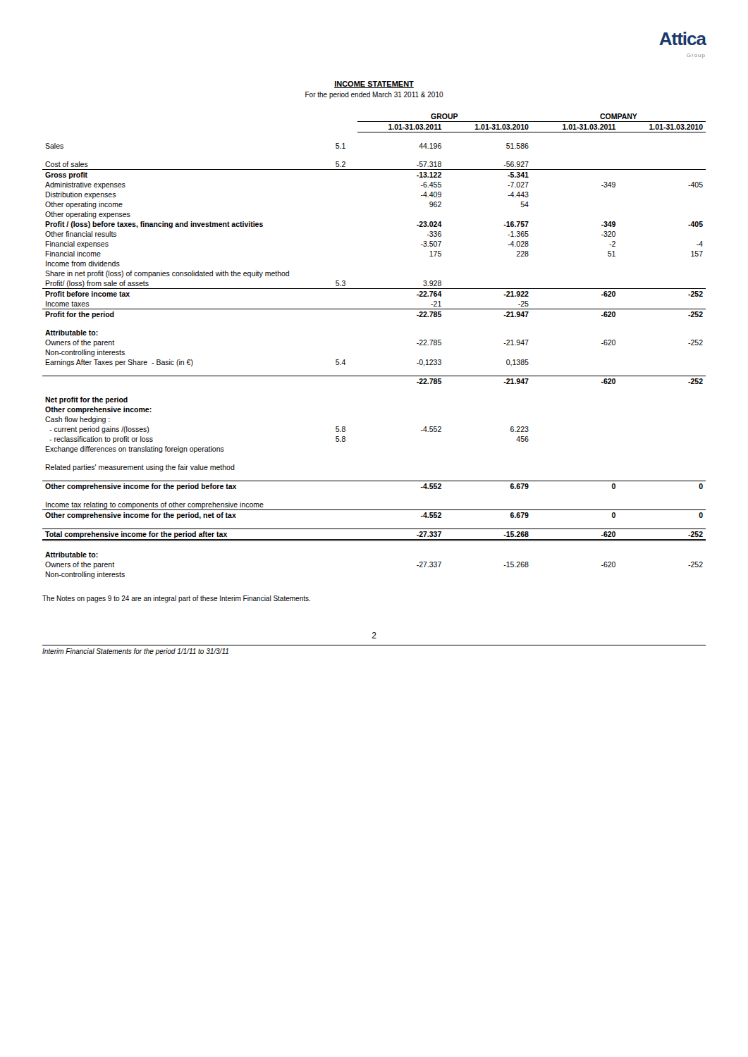Attica
Group
INCOME STATEMENT
For the period ended March 31 2011 & 2010
| | | GROUP | COMPANY |
| | | 1.01-31.03.2011 | 1.01-31.03.2010 | 1.01-31.03.2011 | 1.01-31.03.2010 |
| Sales | 5.1 | 44.196 | 51.586 | | |
| Cost of sales | 5.2 | -57.318 | -56.927 | | |
| Gross profit | | -13.122 | -5.341 | | |
| Administrative expenses | | -6.455 | -7.027 | -349 | -405 |
| Distribution expenses | | -4.409 | -4.443 | | |
| Other operating income | | 962 | 54 | | |
| Other operating expenses | | | | | |
| Profit / (loss) before taxes, financing and investment activities | | -23.024 | -16.757 | -349 | -405 |
| Other financial results | | -336 | -1.365 | -320 | |
| Financial expenses | | -3.507 | -4.028 | -2 | -4 |
| Financial income | | 175 | 228 | 51 | 157 |
| Income from dividends | | | | | |
| Share in net profit (loss) of companies consolidated with the equity method | | | | | |
| Profit/ (loss) from sale of assets | 5.3 | 3.928 | | | |
| Profit before income tax | | -22.764 | -21.922 | -620 | -252 |
| Income taxes | | -21 | -25 | | |
| Profit for the period | | -22.785 | -21.947 | -620 | -252 |
| Attributable to: | | | | | |
| Owners of the parent | | -22.785 | -21.947 | -620 | -252 |
| Non-controlling interests | | | | | |
| Earnings After Taxes per Share - Basic (in €) | 5.4 | -0,1233 | 0,1385 | | |
| | | -22.785 | -21.947 | -620 | -252 |
| Net profit for the period | | | | | |
| Other comprehensive income: | | | | | |
| Cash flow hedging : | | | | | |
| - current period gains /(losses) | 5.8 | -4.552 | 6.223 | | |
| - reclassification to profit or loss | 5.8 | | 456 | | |
| Exchange differences on translating foreign operations | | | | | |
| Related parties' measurement using the fair value method | | | | | |
| Other comprehensive income for the period before tax | | -4.552 | 6.679 | 0 | 0 |
| Income tax relating to components of other comprehensive income | | | | | |
| Other comprehensive income for the period, net of tax | | -4.552 | 6.679 | 0 | 0 |
| Total comprehensive income for the period after tax | | -27.337 | -15.268 | -620 | -252 |
| Attributable to: | | | | | |
| Owners of the parent | | -27.337 | -15.268 | -620 | -252 |
| Non-controlling interests | | | | | |
The Notes on pages 9 to 24 are an integral part of these Interim Financial Statements.
2
Interim Financial Statements for the period 1/1/11 to 31/3/11